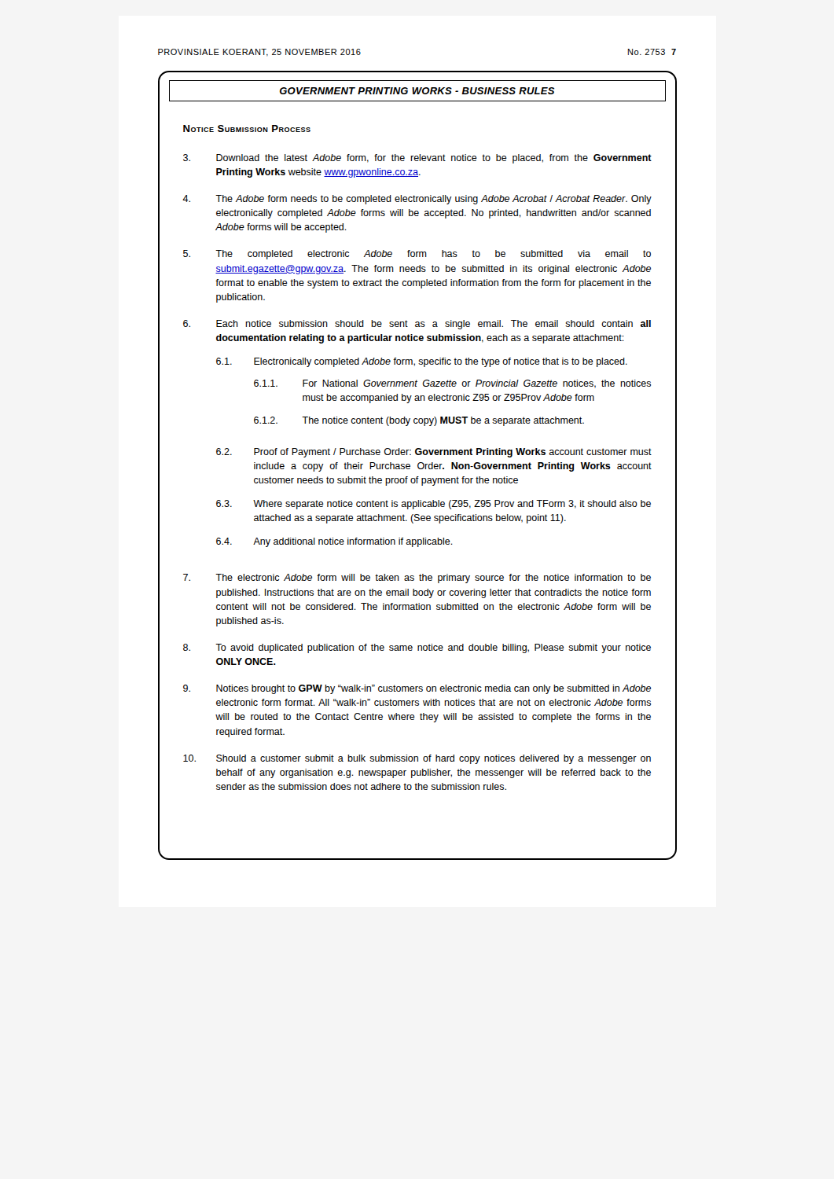PROVINSIALE KOERANT, 25 NOVEMBER 2016
No. 2753 7
GOVERNMENT PRINTING WORKS - BUSINESS RULES
Notice Submission Process
3. Download the latest Adobe form, for the relevant notice to be placed, from the Government Printing Works website www.gpwonline.co.za.
4. The Adobe form needs to be completed electronically using Adobe Acrobat / Acrobat Reader. Only electronically completed Adobe forms will be accepted. No printed, handwritten and/or scanned Adobe forms will be accepted.
5. The completed electronic Adobe form has to be submitted via email to submit.egazette@gpw.gov.za. The form needs to be submitted in its original electronic Adobe format to enable the system to extract the completed information from the form for placement in the publication.
6. Each notice submission should be sent as a single email. The email should contain all documentation relating to a particular notice submission, each as a separate attachment:
6.1. Electronically completed Adobe form, specific to the type of notice that is to be placed.
6.1.1. For National Government Gazette or Provincial Gazette notices, the notices must be accompanied by an electronic Z95 or Z95Prov Adobe form
6.1.2. The notice content (body copy) MUST be a separate attachment.
6.2. Proof of Payment / Purchase Order: Government Printing Works account customer must include a copy of their Purchase Order. Non-Government Printing Works account customer needs to submit the proof of payment for the notice
6.3. Where separate notice content is applicable (Z95, Z95 Prov and TForm 3, it should also be attached as a separate attachment. (See specifications below, point 11).
6.4. Any additional notice information if applicable.
7. The electronic Adobe form will be taken as the primary source for the notice information to be published. Instructions that are on the email body or covering letter that contradicts the notice form content will not be considered. The information submitted on the electronic Adobe form will be published as-is.
8. To avoid duplicated publication of the same notice and double billing, Please submit your notice ONLY ONCE.
9. Notices brought to GPW by “walk-in” customers on electronic media can only be submitted in Adobe electronic form format. All “walk-in” customers with notices that are not on electronic Adobe forms will be routed to the Contact Centre where they will be assisted to complete the forms in the required format.
10. Should a customer submit a bulk submission of hard copy notices delivered by a messenger on behalf of any organisation e.g. newspaper publisher, the messenger will be referred back to the sender as the submission does not adhere to the submission rules.